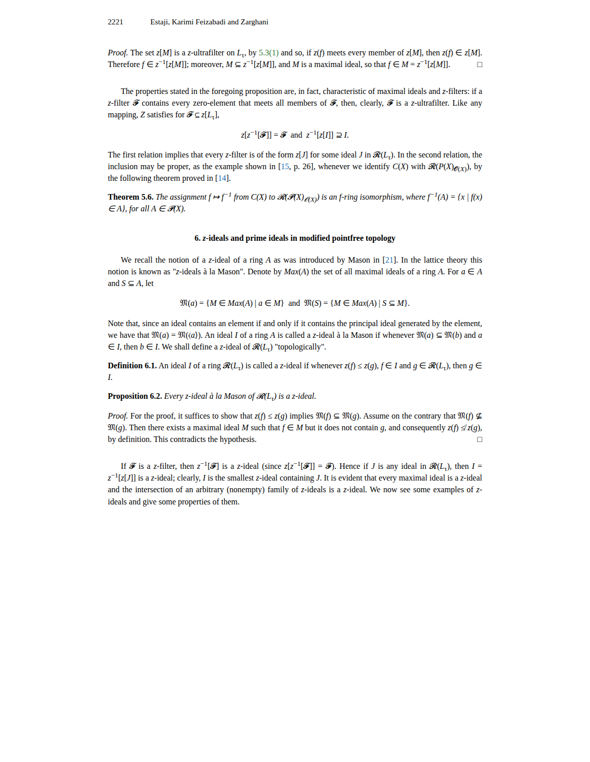2221 Estaji, Karimi Feizabadi and Zarghani
Proof. The set z[M] is a z-ultrafilter on Lτ, by 5.3(1) and so, if z(f) meets every member of z[M], then z(f) ∈ z[M]. Therefore f ∈ z−1[z[M]]; moreover, M ⊆ z−1[z[M]], and M is a maximal ideal, so that f ∈ M = z−1[z[M]]. □
The properties stated in the foregoing proposition are, in fact, characteristic of maximal ideals and z-filters: if a z-filter 𝓕 contains every zero-element that meets all members of 𝓕, then, clearly, 𝓕 is a z-ultrafilter. Like any mapping, Z satisfies for 𝓕 ⊆ z[Lτ],
z[z−1[𝓕]] = 𝓕 and z−1[z[I]] ⊇ I.
The first relation implies that every z-filter is of the form z[J] for some ideal J in 𝓡(Lτ). In the second relation, the inclusion may be proper, as the example shown in [15, p. 26], whenever we identify C(X) with 𝓡(P(X)𝓞(X)), by the following theorem proved in [14].
Theorem 5.6. The assignment f ↦ f−1 from C(X) to 𝓡(𝓟(X)𝓞(X)) is an f-ring isomorphism, where f−1(A) = {x | f(x) ∈ A}, for all A ∈ 𝓟(X).
6. z-ideals and prime ideals in modified pointfree topology
We recall the notion of a z-ideal of a ring A as was introduced by Mason in [21]. In the lattice theory this notion is known as "z-ideals à la Mason". Denote by Max(A) the set of all maximal ideals of a ring A. For a ∈ A and S ⊆ A, let
𝔐(a) = {M ∈ Max(A) | a ∈ M} and 𝔐(S) = {M ∈ Max(A) | S ⊆ M}.
Note that, since an ideal contains an element if and only if it contains the principal ideal generated by the element, we have that 𝔐(a) = 𝔐(⟨a⟩). An ideal I of a ring A is called a z-ideal à la Mason if whenever 𝔐(a) ⊆ 𝔐(b) and a ∈ I, then b ∈ I. We shall define a z-ideal of 𝓡(Lτ) "topologically".
Definition 6.1. An ideal I of a ring 𝓡(Lτ) is called a z-ideal if whenever z(f) ≤ z(g), f ∈ I and g ∈ 𝓡(Lτ), then g ∈ I.
Proposition 6.2. Every z-ideal à la Mason of 𝓡(Lτ) is a z-ideal.
Proof. For the proof, it suffices to show that z(f) ≤ z(g) implies 𝔐(f) ⊆ 𝔐(g). Assume on the contrary that 𝔐(f) ⊈ 𝔐(g). Then there exists a maximal ideal M such that f ∈ M but it does not contain g, and consequently z(f) ≰ z(g), by definition. This contradicts the hypothesis. □
If 𝓕 is a z-filter, then z−1[𝓕] is a z-ideal (since z[z−1[𝓕]] = 𝓕). Hence if J is any ideal in 𝓡(Lτ), then I = z−1[z[J]] is a z-ideal; clearly, I is the smallest z-ideal containing J. It is evident that every maximal ideal is a z-ideal and the intersection of an arbitrary (nonempty) family of z-ideals is a z-ideal. We now see some examples of z-ideals and give some properties of them.